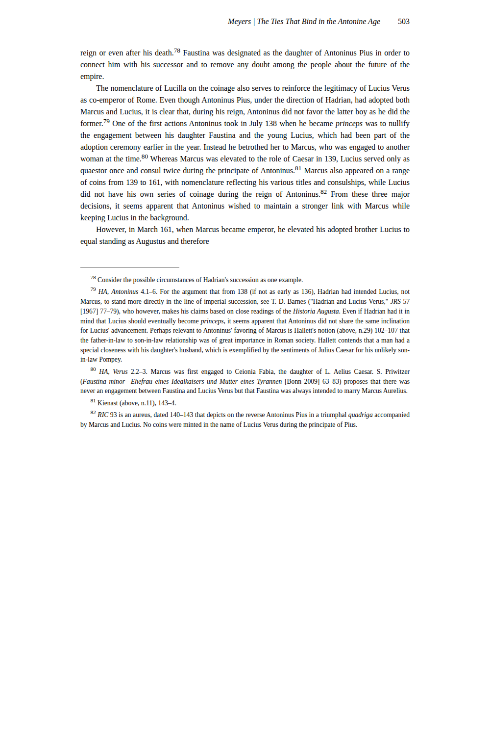Meyers | The Ties That Bind in the Antonine Age 503
reign or even after his death.78 Faustina was designated as the daughter of Antoninus Pius in order to connect him with his successor and to remove any doubt among the people about the future of the empire.
The nomenclature of Lucilla on the coinage also serves to reinforce the legitimacy of Lucius Verus as co-emperor of Rome. Even though Antoninus Pius, under the direction of Hadrian, had adopted both Marcus and Lucius, it is clear that, during his reign, Antoninus did not favor the latter boy as he did the former.79 One of the first actions Antoninus took in July 138 when he became princeps was to nullify the engagement between his daughter Faustina and the young Lucius, which had been part of the adoption ceremony earlier in the year. Instead he betrothed her to Marcus, who was engaged to another woman at the time.80 Whereas Marcus was elevated to the role of Caesar in 139, Lucius served only as quaestor once and consul twice during the principate of Antoninus.81 Marcus also appeared on a range of coins from 139 to 161, with nomenclature reflecting his various titles and consulships, while Lucius did not have his own series of coinage during the reign of Antoninus.82 From these three major decisions, it seems apparent that Antoninus wished to maintain a stronger link with Marcus while keeping Lucius in the background.
However, in March 161, when Marcus became emperor, he elevated his adopted brother Lucius to equal standing as Augustus and therefore
78 Consider the possible circumstances of Hadrian's succession as one example.
79 HA, Antoninus 4.1–6. For the argument that from 138 (if not as early as 136), Hadrian had intended Lucius, not Marcus, to stand more directly in the line of imperial succession, see T. D. Barnes ("Hadrian and Lucius Verus," JRS 57 [1967] 77–79), who however, makes his claims based on close readings of the Historia Augusta. Even if Hadrian had it in mind that Lucius should eventually become princeps, it seems apparent that Antoninus did not share the same inclination for Lucius' advancement. Perhaps relevant to Antoninus' favoring of Marcus is Hallett's notion (above, n.29) 102–107 that the father-in-law to son-in-law relationship was of great importance in Roman society. Hallett contends that a man had a special closeness with his daughter's husband, which is exemplified by the sentiments of Julius Caesar for his unlikely son-in-law Pompey.
80 HA, Verus 2.2–3. Marcus was first engaged to Ceionia Fabia, the daughter of L. Aelius Caesar. S. Priwitzer (Faustina minor—Ehefrau eines Idealkaisers und Mutter eines Tyrannen [Bonn 2009] 63–83) proposes that there was never an engagement between Faustina and Lucius Verus but that Faustina was always intended to marry Marcus Aurelius.
81 Kienast (above, n.11), 143–4.
82 RIC 93 is an aureus, dated 140–143 that depicts on the reverse Antoninus Pius in a triumphal quadriga accompanied by Marcus and Lucius. No coins were minted in the name of Lucius Verus during the principate of Pius.